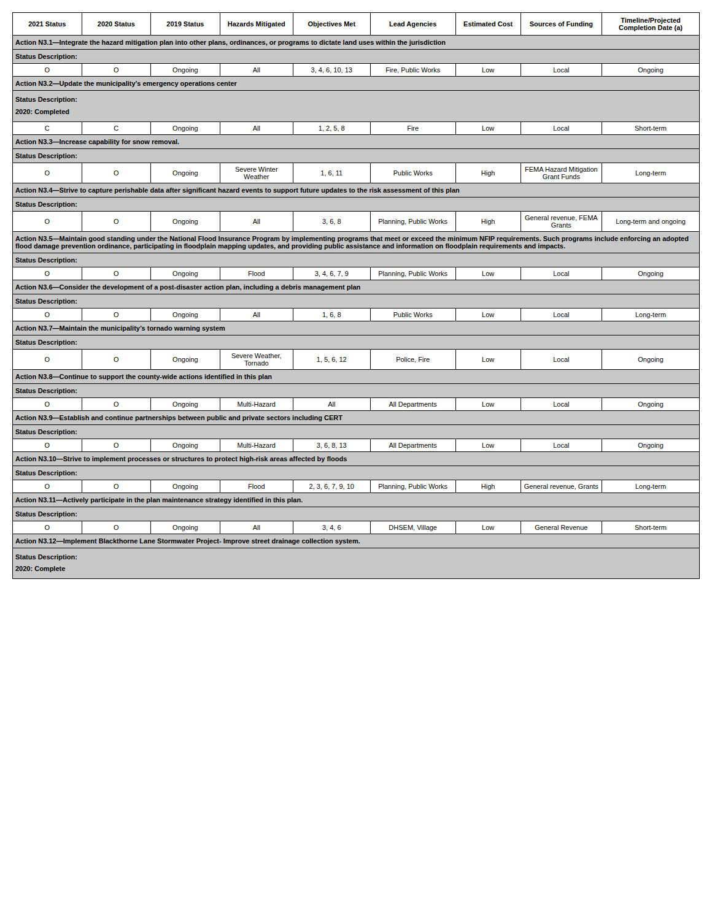| 2021 Status | 2020 Status | 2019 Status | Hazards Mitigated | Objectives Met | Lead Agencies | Estimated Cost | Sources of Funding | Timeline/Projected Completion Date (a) |
| --- | --- | --- | --- | --- | --- | --- | --- | --- |
| Action N3.1 —Integrate the hazard mitigation plan into other plans, ordinances, or programs to dictate land uses within the jurisdiction |
| Status Description: |
| O | O | Ongoing | All | 3, 4, 6, 10, 13 | Fire, Public Works | Low | Local | Ongoing |
| Action N3.2 —Update the municipality’s emergency operations center |
| Status Description: 2020: Completed |
| C | C | Ongoing | All | 1, 2, 5, 8 | Fire | Low | Local | Short-term |
| Action N3.3 —Increase capability for snow removal. |
| Status Description: |
| O | O | Ongoing | Severe Winter Weather | 1, 6, 11 | Public Works | High | FEMA Hazard Mitigation Grant Funds | Long-term |
| Action N3.4 —Strive to capture perishable data after significant hazard events to support future updates to the risk assessment of this plan |
| Status Description: |
| O | O | Ongoing | All | 3, 6, 8 | Planning, Public Works | High | General revenue, FEMA Grants | Long-term and ongoing |
| Action N3.5 —Maintain good standing under the National Flood Insurance Program by implementing programs that meet or exceed the minimum NFIP requirements. Such programs include enforcing an adopted flood damage prevention ordinance, participating in floodplain mapping updates, and providing public assistance and information on floodplain requirements and impacts. |
| Status Description: |
| O | O | Ongoing | Flood | 3, 4, 6, 7, 9 | Planning, Public Works | Low | Local | Ongoing |
| Action N3.6 —Consider the development of a post-disaster action plan, including a debris management plan |
| Status Description: |
| O | O | Ongoing | All | 1, 6, 8 | Public Works | Low | Local | Long-term |
| Action N3.7 —Maintain the municipality’s tornado warning system |
| Status Description: |
| O | O | Ongoing | Severe Weather, Tornado | 1, 5, 6, 12 | Police, Fire | Low | Local | Ongoing |
| Action N3.8 —Continue to support the county-wide actions identified in this plan |
| Status Description: |
| O | O | Ongoing | Multi-Hazard | All | All Departments | Low | Local | Ongoing |
| Action N3.9 —Establish and continue partnerships between public and private sectors including CERT |
| Status Description: |
| O | O | Ongoing | Multi-Hazard | 3, 6, 8, 13 | All Departments | Low | Local | Ongoing |
| Action N3.10 —Strive to implement processes or structures to protect high-risk areas affected by floods |
| Status Description: |
| O | O | Ongoing | Flood | 2, 3, 6, 7, 9, 10 | Planning, Public Works | High | General revenue, Grants | Long-term |
| Action N3.11 —Actively participate in the plan maintenance strategy identified in this plan. |
| Status Description: |
| O | O | Ongoing | All | 3, 4, 6 | DHSEM, Village | Low | General Revenue | Short-term |
| Action N3.12 —Implement Blackthorne Lane Stormwater Project- Improve street drainage collection system. |
| Status Description: 2020: Complete |